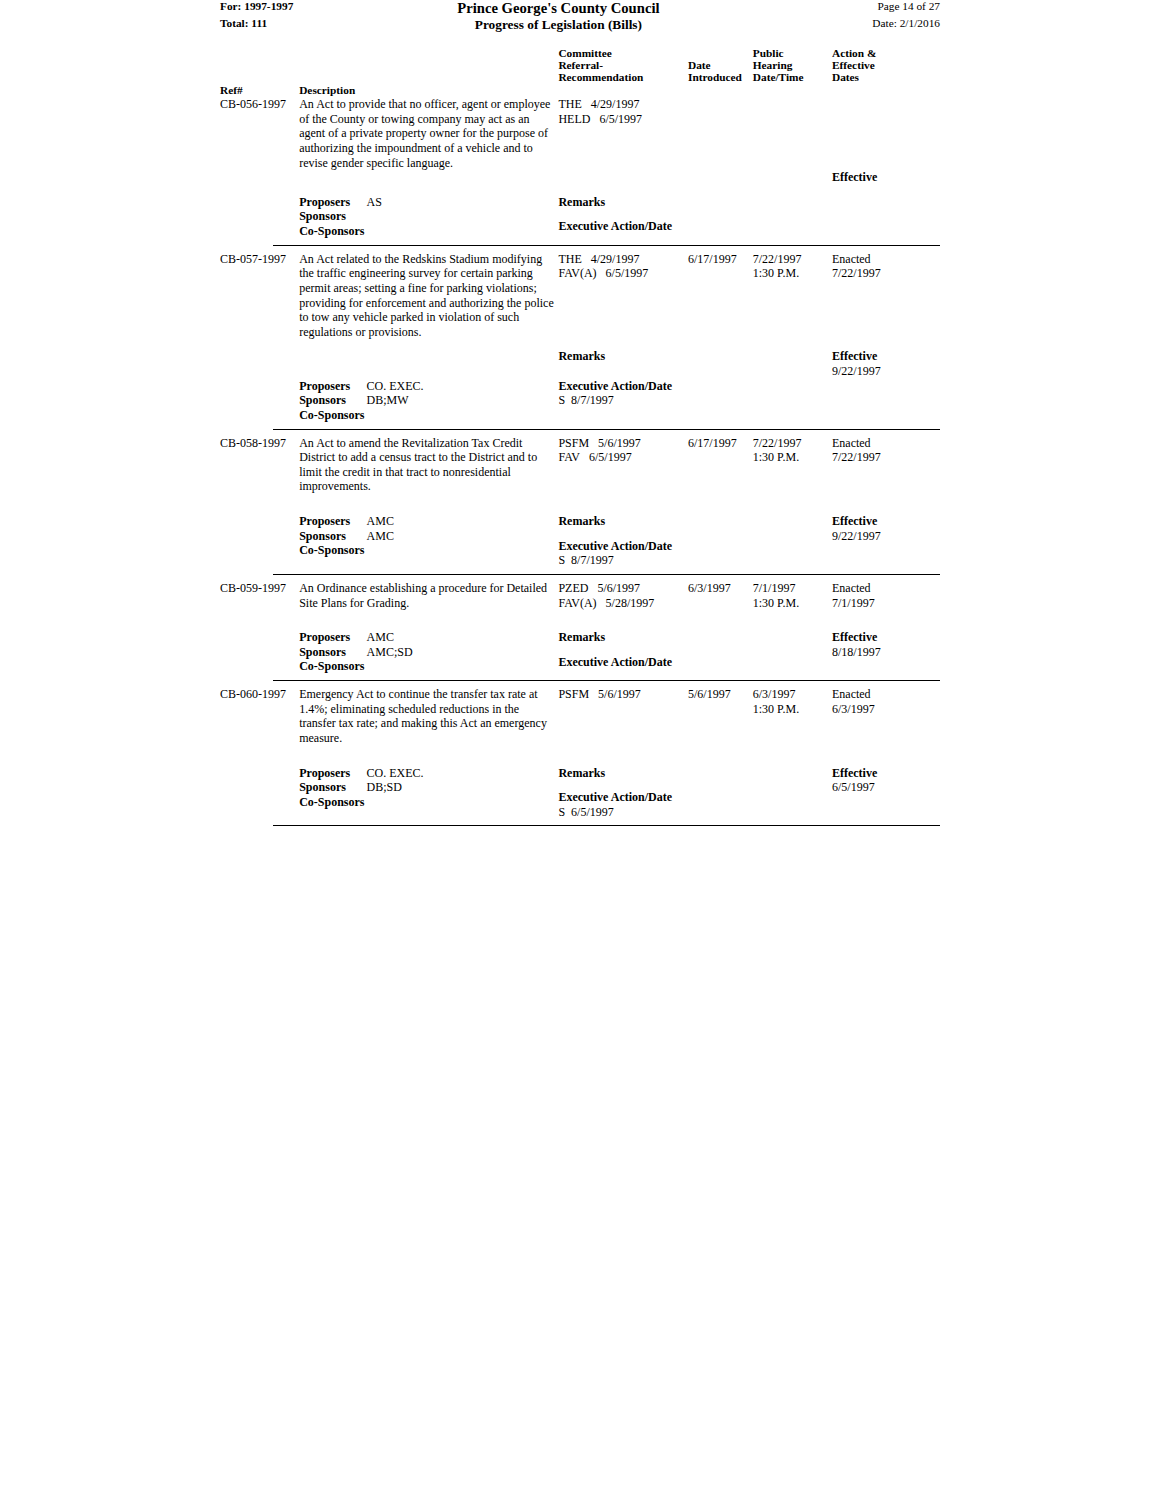| For: 1997-1997 | Prince George's County Council | Page 14 of 27 |
| Total: 111 | Progress of Legislation (Bills) | Date: 2/1/2016 |
| | | Committee Referral- Recommendation | Date Introduced | Public Hearing Date/Time | Action & Effective Dates |
| Ref# | Description | | | | |
| CB-056-1997 | An Act to provide that no officer, agent or employee of the County or towing company may act as an agent of a private property owner for the purpose of authorizing the impoundment of a vehicle and to revise gender specific language. | THE 4/29/1997 HELD 6/5/1997 | | | |
| | Effective |
| | / Proposers / AS / / Sponsors / / / Co-Sponsors / / | Remarks Executive Action/Date | | |
| CB-057-1997 | An Act related to the Redskins Stadium modifying the traffic engineering survey for certain parking permit areas; setting a fine for parking violations; providing for enforcement and authorizing the police to tow any vehicle parked in violation of such regulations or provisions. | THE 4/29/1997 FAV(A) 6/5/1997 | 6/17/1997 | 7/22/1997 1:30 P.M. | Enacted 7/22/1997 |
| | | Remarks | | Effective 9/22/1997 |
| | / Proposers / CO. EXEC. / / Sponsors / DB;MW / / Co-Sponsors / / | Executive Action/Date S 8/7/1997 | | |
| CB-058-1997 | An Act to amend the Revitalization Tax Credit District to add a census tract to the District and to limit the credit in that tract to nonresidential improvements. | PSFM 5/6/1997 FAV 6/5/1997 | 6/17/1997 | 7/22/1997 1:30 P.M. | Enacted 7/22/1997 |
| | / Proposers / AMC / / Sponsors / AMC / / Co-Sponsors / / | Remarks Executive Action/Date S 8/7/1997 | | Effective 9/22/1997 |
| CB-059-1997 | An Ordinance establishing a procedure for Detailed Site Plans for Grading. | PZED 5/6/1997 FAV(A) 5/28/1997 | 6/3/1997 | 7/1/1997 1:30 P.M. | Enacted 7/1/1997 |
| | / Proposers / AMC / / Sponsors / AMC;SD / / Co-Sponsors / / | Remarks Executive Action/Date | | Effective 8/18/1997 |
| CB-060-1997 | Emergency Act to continue the transfer tax rate at 1.4%; eliminating scheduled reductions in the transfer tax rate; and making this Act an emergency measure. | PSFM 5/6/1997 | 5/6/1997 | 6/3/1997 1:30 P.M. | Enacted 6/3/1997 |
| | / Proposers / CO. EXEC. / / Sponsors / DB;SD / / Co-Sponsors / / | Remarks Executive Action/Date S 6/5/1997 | | Effective 6/5/1997 |